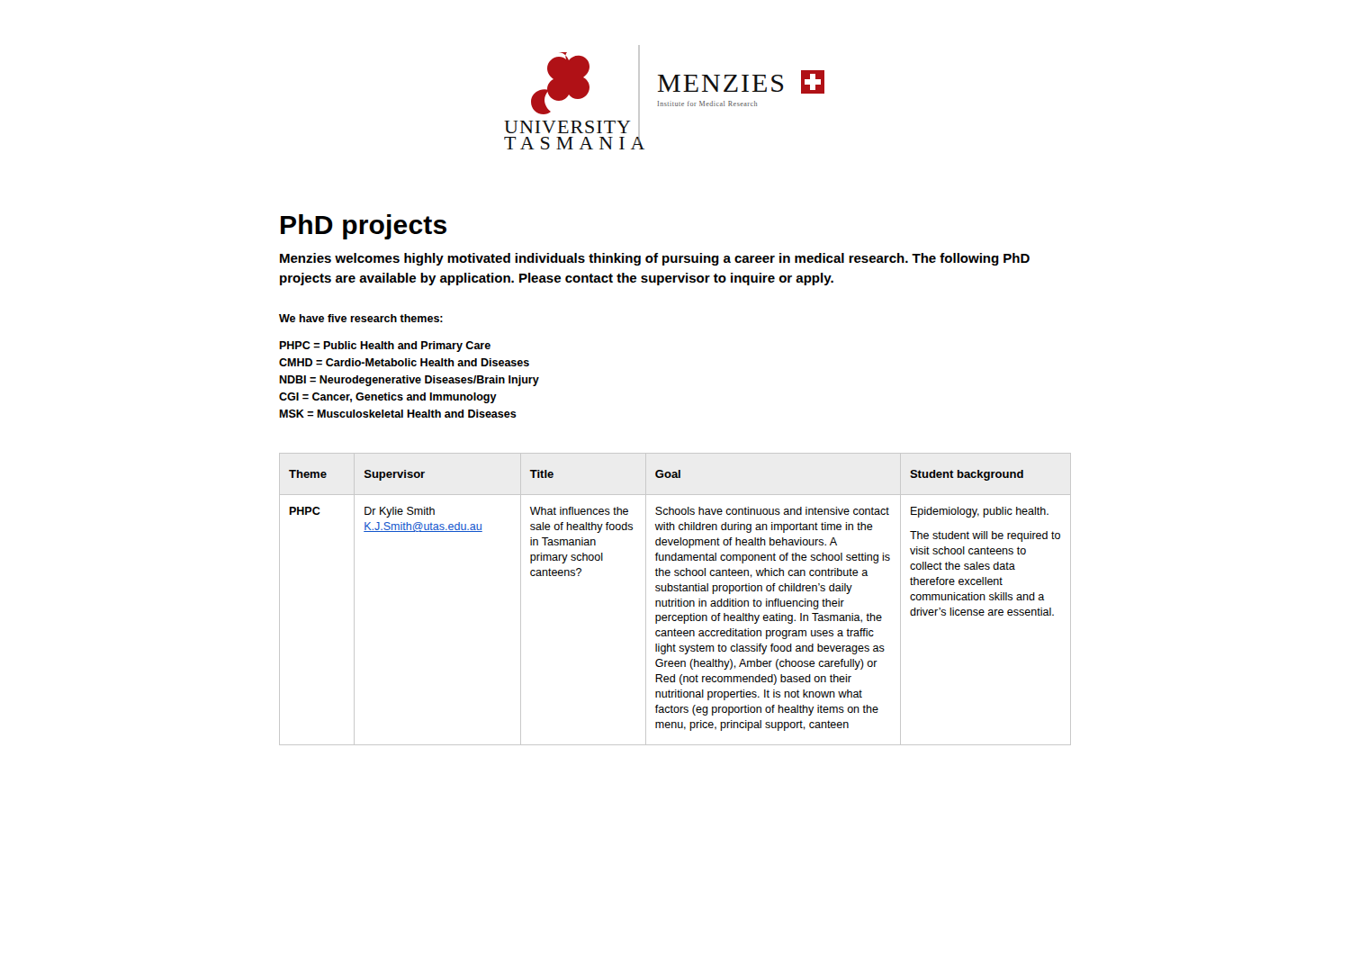PhD projects
Menzies welcomes highly motivated individuals thinking of pursuing a career in medical research. The following PhD projects are available by application. Please contact the supervisor to inquire or apply.
We have five research themes:
PHPC = Public Health and Primary Care
CMHD = Cardio-Metabolic Health and Diseases
NDBI = Neurodegenerative Diseases/Brain Injury
CGI = Cancer, Genetics and Immunology
MSK = Musculoskeletal Health and Diseases
| Theme | Supervisor | Title | Goal | Student background |
| --- | --- | --- | --- | --- |
| PHPC | Dr Kylie Smith K.J.Smith@utas.edu.au | What influences the sale of healthy foods in Tasmanian primary school canteens? | Schools have continuous and intensive contact with children during an important time in the development of health behaviours. A fundamental component of the school setting is the school canteen, which can contribute a substantial proportion of children’s daily nutrition in addition to influencing their perception of healthy eating. In Tasmania, the canteen accreditation program uses a traffic light system to classify food and beverages as Green (healthy), Amber (choose carefully) or Red (not recommended) based on their nutritional properties. It is not known what factors (eg proportion of healthy items on the menu, price, principal support, canteen | Epidemiology, public health. The student will be required to visit school canteens to collect the sales data therefore excellent communication skills and a driver’s license are essential. |